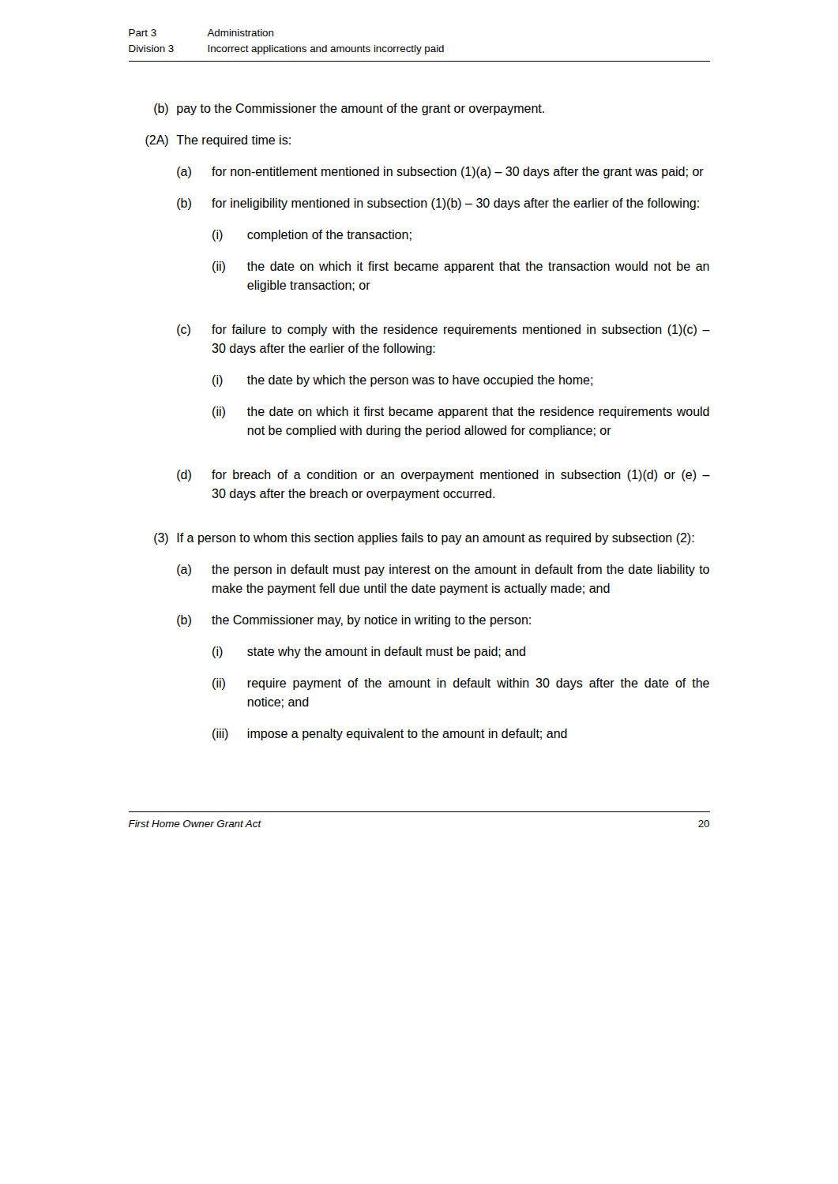Part 3 Division 3
Administration Incorrect applications and amounts incorrectly paid
(b)
pay to the Commissioner the amount of the grant or overpayment.
(2A)
The required time is:
(a)
for non-entitlement mentioned in subsection (1)(a) – 30 days after the grant was paid; or
(b)
for ineligibility mentioned in subsection (1)(b) – 30 days after the earlier of the following:
(i)
completion of the transaction;
(ii)
the date on which it first became apparent that the transaction would not be an eligible transaction; or
(c)
for failure to comply with the residence requirements mentioned in subsection (1)(c) – 30 days after the earlier of the following:
(i)
the date by which the person was to have occupied the home;
(ii)
the date on which it first became apparent that the residence requirements would not be complied with during the period allowed for compliance; or
(d)
for breach of a condition or an overpayment mentioned in subsection (1)(d) or (e) – 30 days after the breach or overpayment occurred.
(3)
If a person to whom this section applies fails to pay an amount as required by subsection (2):
(a)
the person in default must pay interest on the amount in default from the date liability to make the payment fell due until the date payment is actually made; and
(b)
the Commissioner may, by notice in writing to the person:
(i)
state why the amount in default must be paid; and
(ii)
require payment of the amount in default within 30 days after the date of the notice; and
(iii)
impose a penalty equivalent to the amount in default; and
First Home Owner Grant Act 20